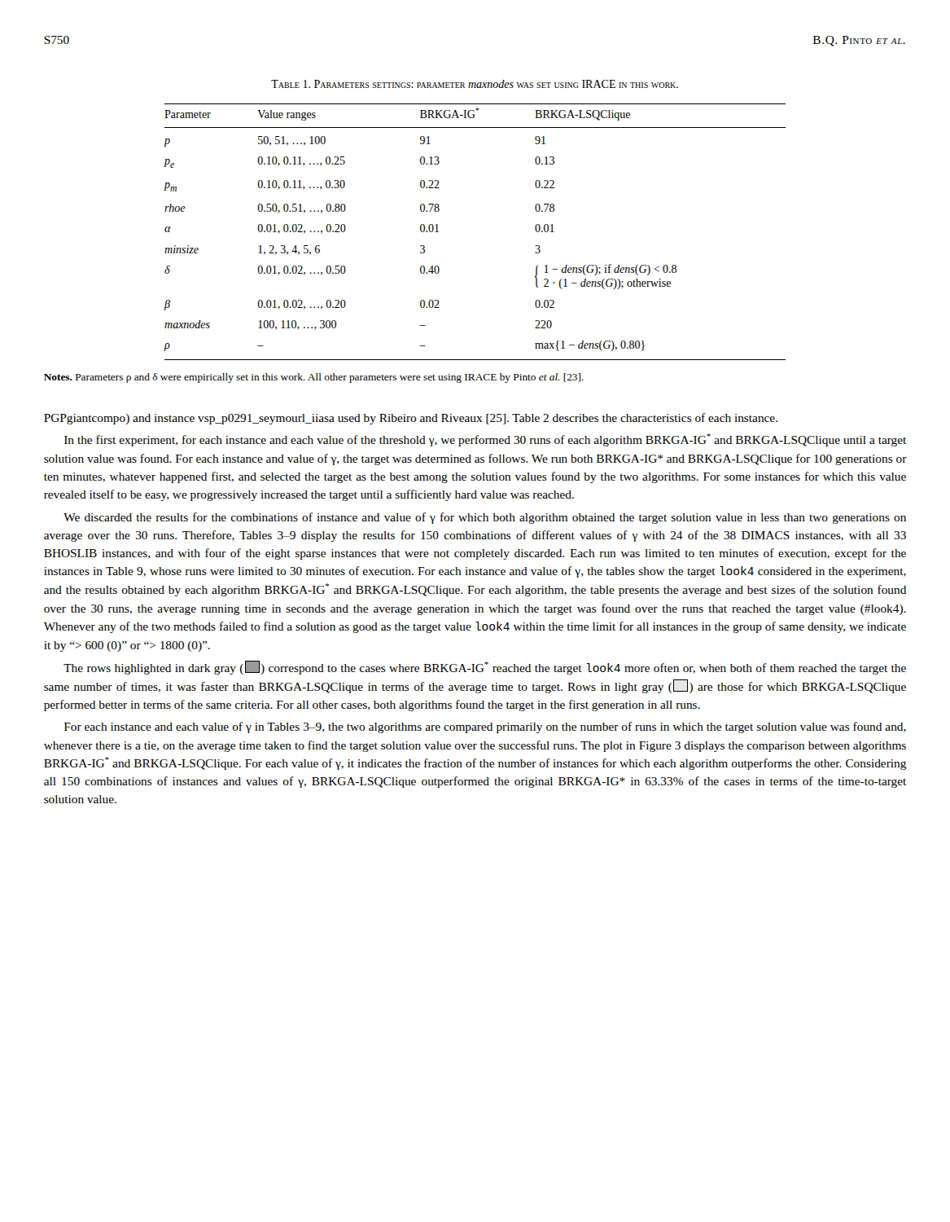S750 B.Q. Pinto et al.
Table 1. Parameters settings: parameter maxnodes was set using IRACE in this work.
| Parameter | Value ranges | BRKGA-IG * | BRKGA-LSQClique |
| --- | --- | --- | --- |
| p | 50, 51, …, 100 | 91 | 91 |
| p e | 0.10, 0.11, …, 0.25 | 0.13 | 0.13 |
| p m | 0.10, 0.11, …, 0.30 | 0.22 | 0.22 |
| rhoe | 0.50, 0.51, …, 0.80 | 0.78 | 0.78 |
| α | 0.01, 0.02, …, 0.20 | 0.01 | 0.01 |
| minsize | 1, 2, 3, 4, 5, 6 | 3 | 3 |
| δ | 0.01, 0.02, …, 0.50 | 0.40 | 1 − dens ( G ); if dens ( G ) < 0.8 2 · (1 − dens ( G )); otherwise |
| β | 0.01, 0.02, …, 0.20 | 0.02 | 0.02 |
| maxnodes | 100, 110, …, 300 | – | 220 |
| ρ | – | – | max{1 − dens ( G ), 0.80} |
Notes. Parameters ρ and δ were empirically set in this work. All other parameters were set using IRACE by Pinto et al. [23].
PGPgiantcompo) and instance vsp_p0291_seymourl_iiasa used by Ribeiro and Riveaux [25]. Table 2 describes the characteristics of each instance.
In the first experiment, for each instance and each value of the threshold γ, we performed 30 runs of each algorithm BRKGA-IG* and BRKGA-LSQClique until a target solution value was found. For each instance and value of γ, the target was determined as follows. We run both BRKGA-IG* and BRKGA-LSQClique for 100 generations or ten minutes, whatever happened first, and selected the target as the best among the solution values found by the two algorithms. For some instances for which this value revealed itself to be easy, we progressively increased the target until a sufficiently hard value was reached.
We discarded the results for the combinations of instance and value of γ for which both algorithm obtained the target solution value in less than two generations on average over the 30 runs. Therefore, Tables 3–9 display the results for 150 combinations of different values of γ with 24 of the 38 DIMACS instances, with all 33 BHOSLIB instances, and with four of the eight sparse instances that were not completely discarded. Each run was limited to ten minutes of execution, except for the instances in Table 9, whose runs were limited to 30 minutes of execution. For each instance and value of γ, the tables show the target look4 considered in the experiment, and the results obtained by each algorithm BRKGA-IG* and BRKGA-LSQClique. For each algorithm, the table presents the average and best sizes of the solution found over the 30 runs, the average running time in seconds and the average generation in which the target was found over the runs that reached the target value (#look4). Whenever any of the two methods failed to find a solution as good as the target value look4 within the time limit for all instances in the group of same density, we indicate it by “> 600 (0)” or “> 1800 (0)”.
The rows highlighted in dark gray ( ) correspond to the cases where BRKGA-IG* reached the target look4 more often or, when both of them reached the target the same number of times, it was faster than BRKGA-LSQClique in terms of the average time to target. Rows in light gray ( ) are those for which BRKGA-LSQClique performed better in terms of the same criteria. For all other cases, both algorithms found the target in the first generation in all runs.
For each instance and each value of γ in Tables 3–9, the two algorithms are compared primarily on the number of runs in which the target solution value was found and, whenever there is a tie, on the average time taken to find the target solution value over the successful runs. The plot in Figure 3 displays the comparison between algorithms BRKGA-IG* and BRKGA-LSQClique. For each value of γ, it indicates the fraction of the number of instances for which each algorithm outperforms the other. Considering all 150 combinations of instances and values of γ, BRKGA-LSQClique outperformed the original BRKGA-IG* in 63.33% of the cases in terms of the time-to-target solution value.